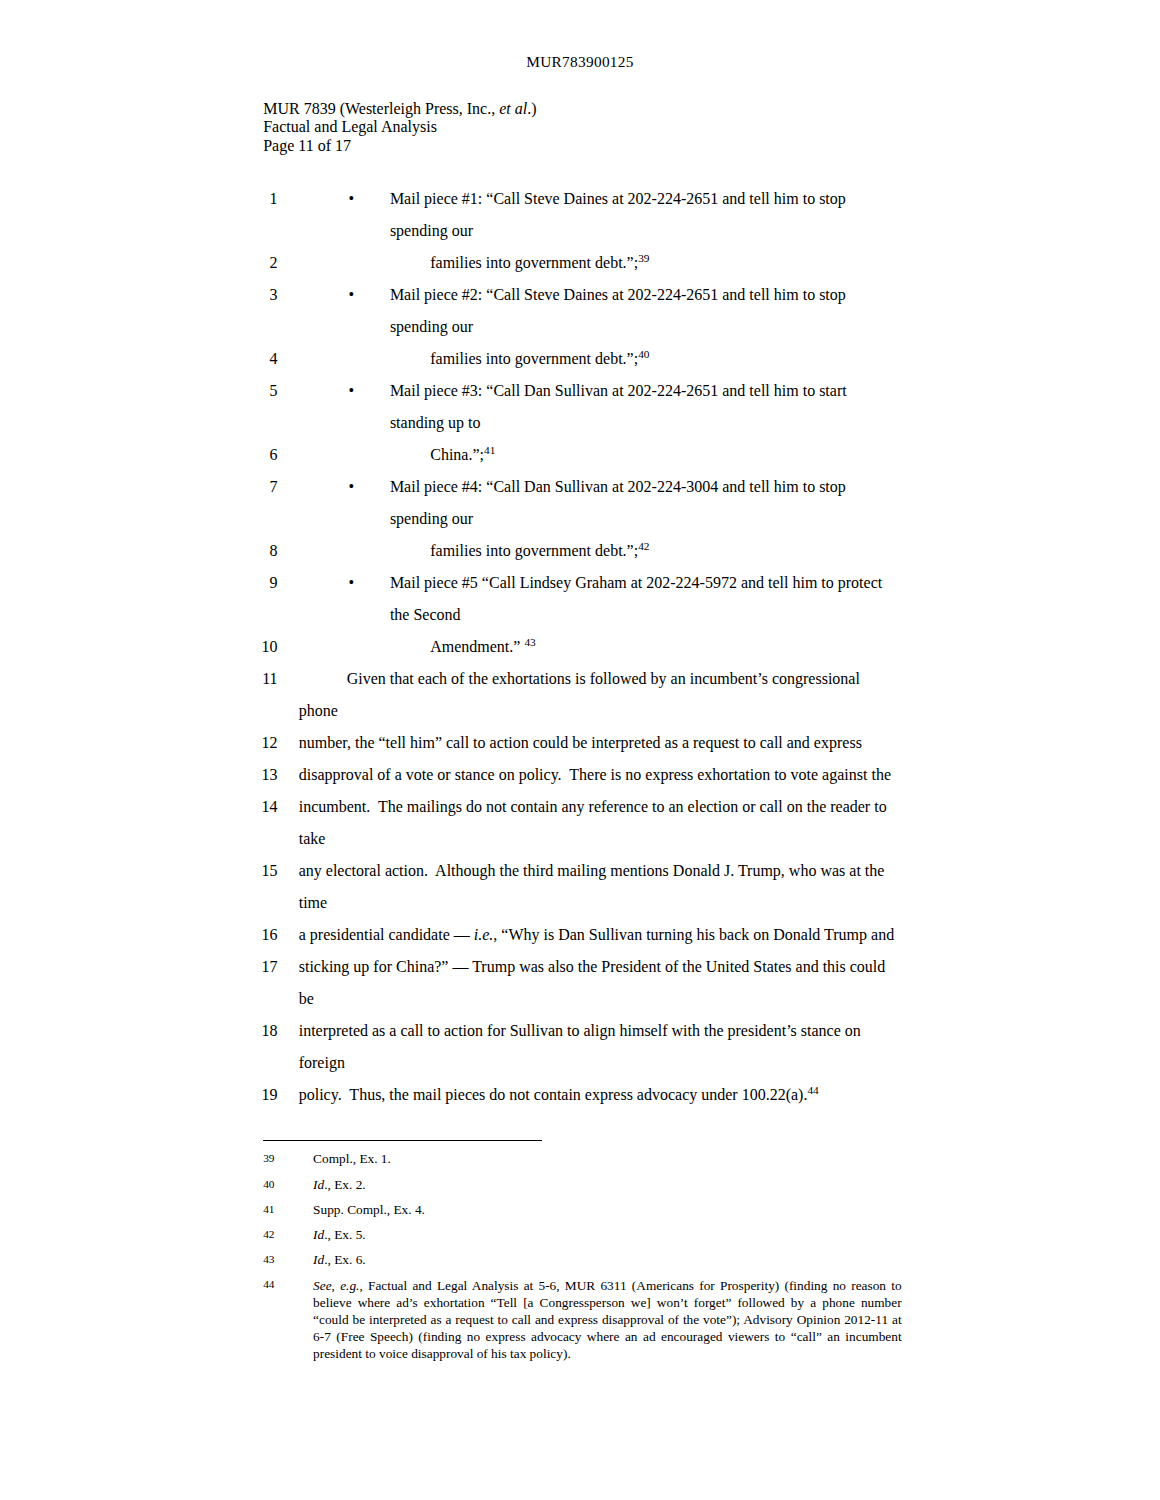MUR783900125
MUR 7839 (Westerleigh Press, Inc., et al.)
Factual and Legal Analysis
Page 11 of 17
1
•Mail piece #1: “Call Steve Daines at 202-224-2651 and tell him to stop spending our
2
families into government debt.”;39
3
•Mail piece #2: “Call Steve Daines at 202-224-2651 and tell him to stop spending our
4
families into government debt.”;40
5
•Mail piece #3: “Call Dan Sullivan at 202-224-2651 and tell him to start standing up to
6
China.”;41
7
•Mail piece #4: “Call Dan Sullivan at 202-224-3004 and tell him to stop spending our
8
families into government debt.”;42
9
•Mail piece #5 “Call Lindsey Graham at 202-224-5972 and tell him to protect the Second
10
Amendment.” 43
11
Given that each of the exhortations is followed by an incumbent’s congressional phone
12
number, the “tell him” call to action could be interpreted as a request to call and express
13
disapproval of a vote or stance on policy. There is no express exhortation to vote against the
14
incumbent. The mailings do not contain any reference to an election or call on the reader to take
15
any electoral action. Although the third mailing mentions Donald J. Trump, who was at the time
16
a presidential candidate — i.e., “Why is Dan Sullivan turning his back on Donald Trump and
17
sticking up for China?” — Trump was also the President of the United States and this could be
18
interpreted as a call to action for Sullivan to align himself with the president’s stance on foreign
19
policy. Thus, the mail pieces do not contain express advocacy under 100.22(a).44
39
Compl., Ex. 1.
40
Id., Ex. 2.
41
Supp. Compl., Ex. 4.
42
Id., Ex. 5.
43
Id., Ex. 6.
44
See, e.g., Factual and Legal Analysis at 5-6, MUR 6311 (Americans for Prosperity) (finding no reason to believe where ad’s exhortation “Tell [a Congressperson we] won’t forget” followed by a phone number “could be interpreted as a request to call and express disapproval of the vote”); Advisory Opinion 2012-11 at 6-7 (Free Speech) (finding no express advocacy where an ad encouraged viewers to “call” an incumbent president to voice disapproval of his tax policy).